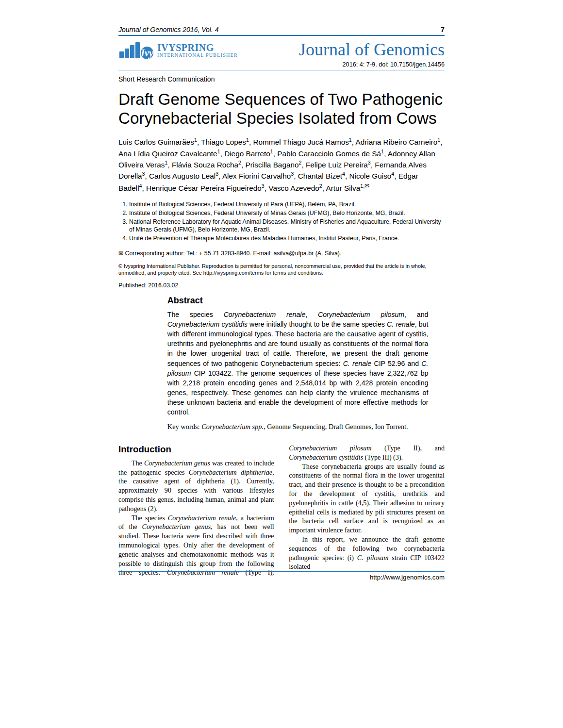Journal of Genomics 2016, Vol. 4 7
Ivy
IVYSPRING
INTERNATIONAL PUBLISHER
Journal of Genomics
2016; 4: 7-9. doi: 10.7150/jgen.14456
Short Research Communication
Draft Genome Sequences of Two Pathogenic Corynebacterial Species Isolated from Cows
Luis Carlos Guimarães1, Thiago Lopes1, Rommel Thiago Jucá Ramos1, Adriana Ribeiro Carneiro1, Ana Lídia Queiroz Cavalcante1, Diego Barreto1, Pablo Caracciolo Gomes de Sá1, Adonney Allan Oliveira Veras1, Flávia Souza Rocha2, Priscilla Bagano2, Felipe Luiz Pereira3, Fernanda Alves Dorella3, Carlos Augusto Leal3, Alex Fiorini Carvalho3, Chantal Bizet4, Nicole Guiso4, Edgar Badell4, Henrique César Pereira Figueiredo3, Vasco Azevedo2, Artur Silva1,✉
Institute of Biological Sciences, Federal University of Pará (UFPA), Belém, PA, Brazil.
Institute of Biological Sciences, Federal University of Minas Gerais (UFMG), Belo Horizonte, MG, Brazil.
National Reference Laboratory for Aquatic Animal Diseases, Ministry of Fisheries and Aquaculture, Federal University of Minas Gerais (UFMG), Belo Horizonte, MG, Brazil.
Unité de Prévention et Thérapie Moléculaires des Maladies Humaines, Institut Pasteur, Paris, France.
✉ Corresponding author: Tel.: + 55 71 3283-8940. E-mail: asilva@ufpa.br (A. Silva).
© Ivyspring International Publisher. Reproduction is permitted for personal, noncommercial use, provided that the article is in whole, unmodified, and properly cited. See http://ivyspring.com/terms for terms and conditions.
Published: 2016.03.02
Abstract
The species Corynebacterium renale, Corynebacterium pilosum, and Corynebacterium cystitidis were initially thought to be the same species C. renale, but with different immunological types. These bacteria are the causative agent of cystitis, urethritis and pyelonephritis and are found usually as constituents of the normal flora in the lower urogenital tract of cattle. Therefore, we present the draft genome sequences of two pathogenic Corynebacterium species: C. renale CIP 52.96 and C. pilosum CIP 103422. The genome sequences of these species have 2,322,762 bp with 2,218 protein encoding genes and 2,548,014 bp with 2,428 protein encoding genes, respectively. These genomes can help clarify the virulence mechanisms of these unknown bacteria and enable the development of more effective methods for control.
Key words: Corynebacterium spp., Genome Sequencing, Draft Genomes, Ion Torrent.
Introduction
The Corynebacterium genus was created to include the pathogenic species Corynebacterium diphtheriae, the causative agent of diphtheria (1). Currently, approximately 90 species with various lifestyles comprise this genus, including human, animal and plant pathogens (2).
The species Corynebacterium renale, a bacterium of the Corynebacterium genus, has not been well studied. These bacteria were first described with three immunological types. Only after the development of genetic analyses and chemotaxonomic methods was it possible to distinguish this group from the following three species: Corynebacterium renale (Type I), Corynebacterium pilosum (Type II), and Corynebacterium cystitidis (Type III) (3).
These corynebacteria groups are usually found as constituents of the normal flora in the lower urogenital tract, and their presence is thought to be a precondition for the development of cystitis, urethritis and pyelonephritis in cattle (4,5). Their adhesion to urinary epithelial cells is mediated by pili structures present on the bacteria cell surface and is recognized as an important virulence factor.
In this report, we announce the draft genome sequences of the following two corynebacteria pathogenic species: (i) C. pilosum strain CIP 103422 isolated
http://www.jgenomics.com